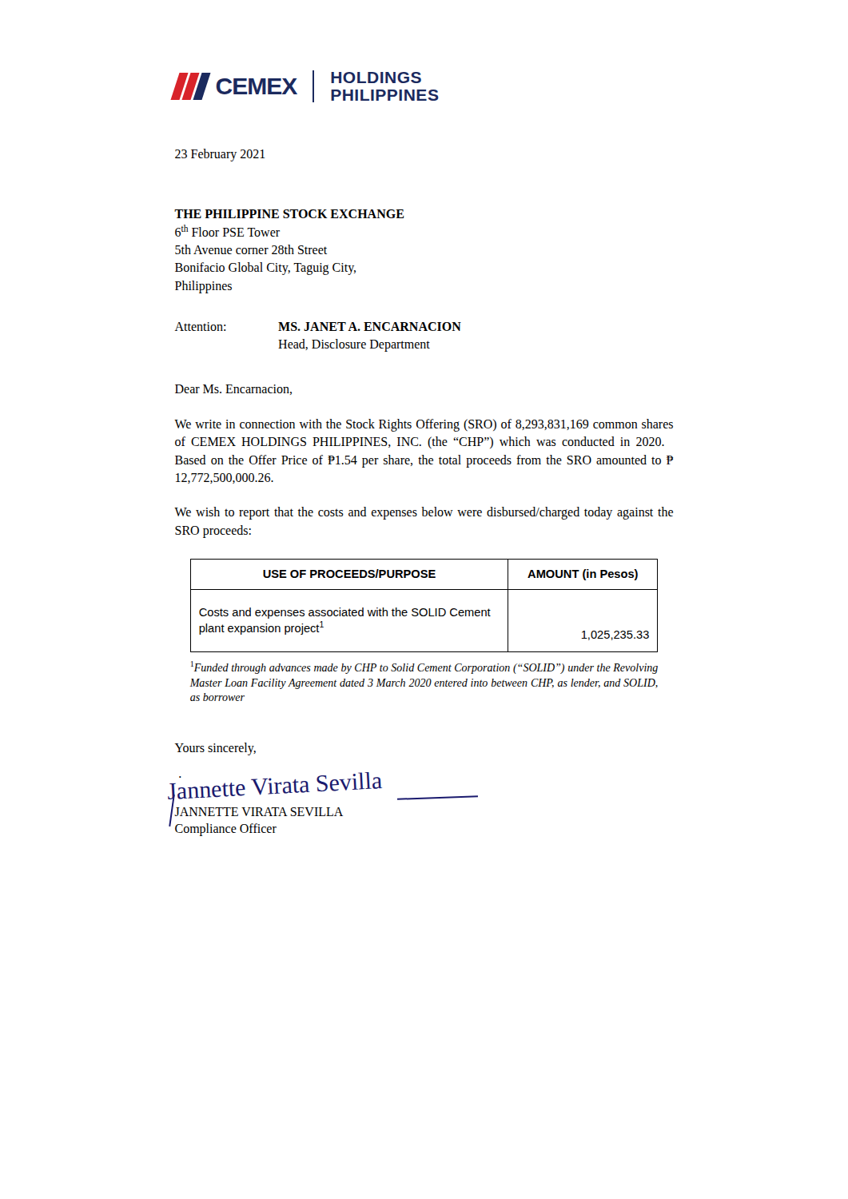CEMEX HOLDINGS
PHILIPPINES
23 February 2021
THE PHILIPPINE STOCK EXCHANGE
6th Floor PSE Tower
5th Avenue corner 28th Street
Bonifacio Global City, Taguig City,
Philippines
Attention: MS. JANET A. ENCARNACION
Head, Disclosure Department
Dear Ms. Encarnacion,
We write in connection with the Stock Rights Offering (SRO) of 8,293,831,169 common shares of CEMEX HOLDINGS PHILIPPINES, INC. (the “CHP”) which was conducted in 2020. Based on the Offer Price of ₱1.54 per share, the total proceeds from the SRO amounted to ₱ 12,772,500,000.26.
We wish to report that the costs and expenses below were disbursed/charged today against the SRO proceeds:
| USE OF PROCEEDS/PURPOSE | AMOUNT (in Pesos) |
| --- | --- |
| Costs and expenses associated with the SOLID Cement plant expansion project 1 | 1,025,235.33 |
1 Funded through advances made by CHP to Solid Cement Corporation (“SOLID”) under the Revolving Master Loan Facility Agreement dated 3 March 2020 entered into between CHP, as lender, and SOLID, as borrower
Yours sincerely,
. Jannette Virata Sevilla JANNETTE VIRATA SEVILLA Compliance Officer